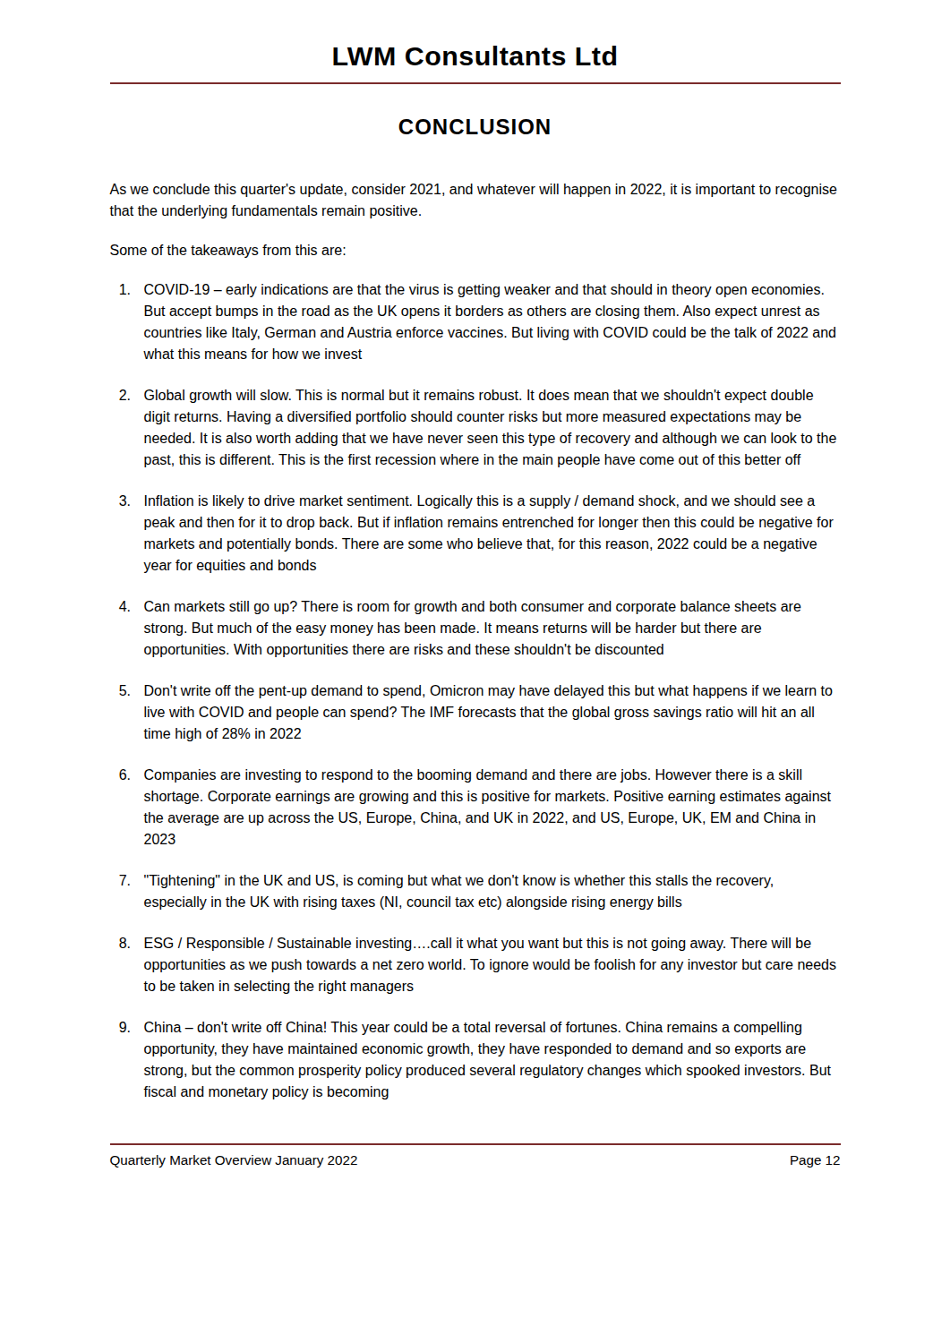LWM Consultants Ltd
CONCLUSION
As we conclude this quarter's update, consider 2021, and whatever will happen in 2022, it is important to recognise that the underlying fundamentals remain positive.
Some of the takeaways from this are:
COVID-19 – early indications are that the virus is getting weaker and that should in theory open economies. But accept bumps in the road as the UK opens it borders as others are closing them. Also expect unrest as countries like Italy, German and Austria enforce vaccines. But living with COVID could be the talk of 2022 and what this means for how we invest
Global growth will slow. This is normal but it remains robust. It does mean that we shouldn't expect double digit returns. Having a diversified portfolio should counter risks but more measured expectations may be needed. It is also worth adding that we have never seen this type of recovery and although we can look to the past, this is different. This is the first recession where in the main people have come out of this better off
Inflation is likely to drive market sentiment. Logically this is a supply / demand shock, and we should see a peak and then for it to drop back. But if inflation remains entrenched for longer then this could be negative for markets and potentially bonds. There are some who believe that, for this reason, 2022 could be a negative year for equities and bonds
Can markets still go up? There is room for growth and both consumer and corporate balance sheets are strong. But much of the easy money has been made. It means returns will be harder but there are opportunities. With opportunities there are risks and these shouldn't be discounted
Don't write off the pent-up demand to spend, Omicron may have delayed this but what happens if we learn to live with COVID and people can spend? The IMF forecasts that the global gross savings ratio will hit an all time high of 28% in 2022
Companies are investing to respond to the booming demand and there are jobs. However there is a skill shortage. Corporate earnings are growing and this is positive for markets. Positive earning estimates against the average are up across the US, Europe, China, and UK in 2022, and US, Europe, UK, EM and China in 2023
"Tightening" in the UK and US, is coming but what we don't know is whether this stalls the recovery, especially in the UK with rising taxes (NI, council tax etc) alongside rising energy bills
ESG / Responsible / Sustainable investing….call it what you want but this is not going away. There will be opportunities as we push towards a net zero world. To ignore would be foolish for any investor but care needs to be taken in selecting the right managers
China – don't write off China! This year could be a total reversal of fortunes. China remains a compelling opportunity, they have maintained economic growth, they have responded to demand and so exports are strong, but the common prosperity policy produced several regulatory changes which spooked investors. But fiscal and monetary policy is becoming
Quarterly Market Overview January 2022 Page 12